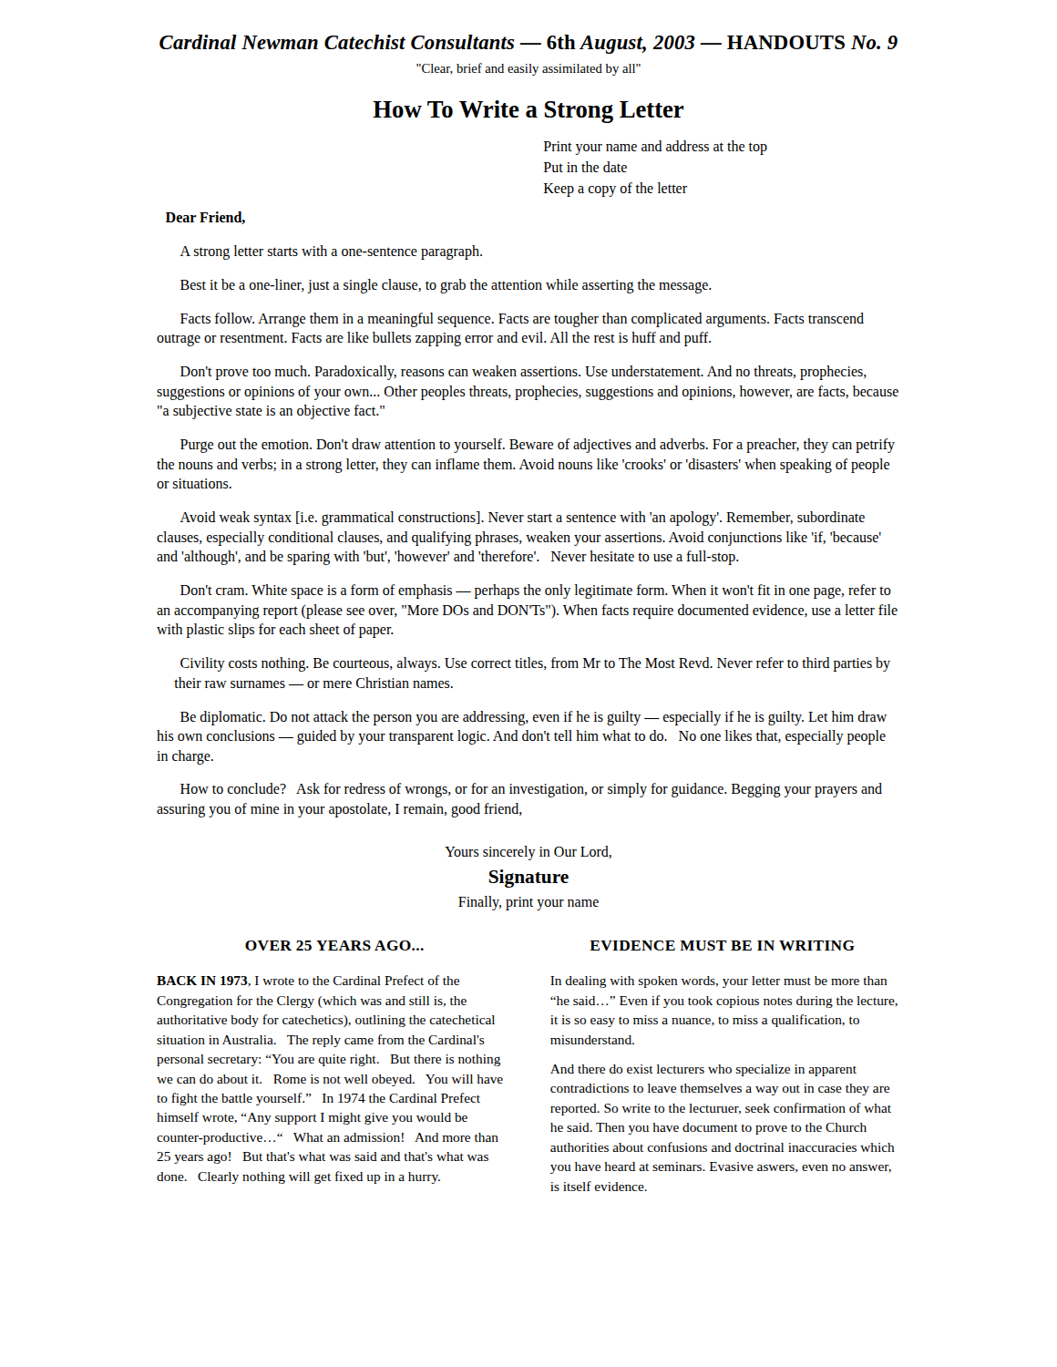Cardinal Newman Catechist Consultants — 6th August, 2003 — HANDOUTS No. 9
"Clear, brief and easily assimilated by all"
How To Write a Strong Letter
Print your name and address at the top
Put in the date
Keep a copy of the letter
Dear Friend,
A strong letter starts with a one-sentence paragraph.
Best it be a one-liner, just a single clause, to grab the attention while asserting the message.
Facts follow. Arrange them in a meaningful sequence. Facts are tougher than complicated arguments. Facts transcend outrage or resentment. Facts are like bullets zapping error and evil. All the rest is huff and puff.
Don't prove too much. Paradoxically, reasons can weaken assertions. Use understatement. And no threats, prophecies, suggestions or opinions of your own... Other peoples threats, prophecies, suggestions and opinions, however, are facts, because "a subjective state is an objective fact."
Purge out the emotion. Don't draw attention to yourself. Beware of adjectives and adverbs. For a preacher, they can petrify the nouns and verbs; in a strong letter, they can inflame them. Avoid nouns like 'crooks' or 'disasters' when speaking of people or situations.
Avoid weak syntax [i.e. grammatical constructions]. Never start a sentence with 'an apology'. Remember, subordinate clauses, especially conditional clauses, and qualifying phrases, weaken your assertions. Avoid conjunctions like 'if, 'because' and 'although', and be sparing with 'but', 'however' and 'therefore'. Never hesitate to use a full-stop.
Don't cram. White space is a form of emphasis — perhaps the only legitimate form. When it won't fit in one page, refer to an accompanying report (please see over, "More DOs and DON'Ts"). When facts require documented evidence, use a letter file with plastic slips for each sheet of paper.
Civility costs nothing. Be courteous, always. Use correct titles, from Mr to The Most Revd. Never refer to third parties by their raw surnames — or mere Christian names.
Be diplomatic. Do not attack the person you are addressing, even if he is guilty — especially if he is guilty. Let him draw his own conclusions — guided by your transparent logic. And don't tell him what to do. No one likes that, especially people in charge.
How to conclude? Ask for redress of wrongs, or for an investigation, or simply for guidance. Begging your prayers and assuring you of mine in your apostolate, I remain, good friend,
Yours sincerely in Our Lord,
Signature
Finally, print your name
OVER 25 YEARS AGO...
BACK IN 1973, I wrote to the Cardinal Prefect of the Congregation for the Clergy (which was and still is, the authoritative body for catechetics), outlining the catechetical situation in Australia. The reply came from the Cardinal's personal secretary: “You are quite right. But there is nothing we can do about it. Rome is not well obeyed. You will have to fight the battle yourself.” In 1974 the Cardinal Prefect himself wrote, “Any support I might give you would be counter-productive…“ What an admission! And more than 25 years ago! But that's what was said and that's what was done. Clearly nothing will get fixed up in a hurry.
EVIDENCE MUST BE IN WRITING
In dealing with spoken words, your letter must be more than “he said…” Even if you took copious notes during the lecture, it is so easy to miss a nuance, to miss a qualification, to misunderstand.
And there do exist lecturers who specialize in apparent contradictions to leave themselves a way out in case they are reported. So write to the lecturuer, seek confirmation of what he said. Then you have document to prove to the Church authorities about confusions and doctrinal inaccuracies which you have heard at seminars. Evasive aswers, even no answer, is itself evidence.